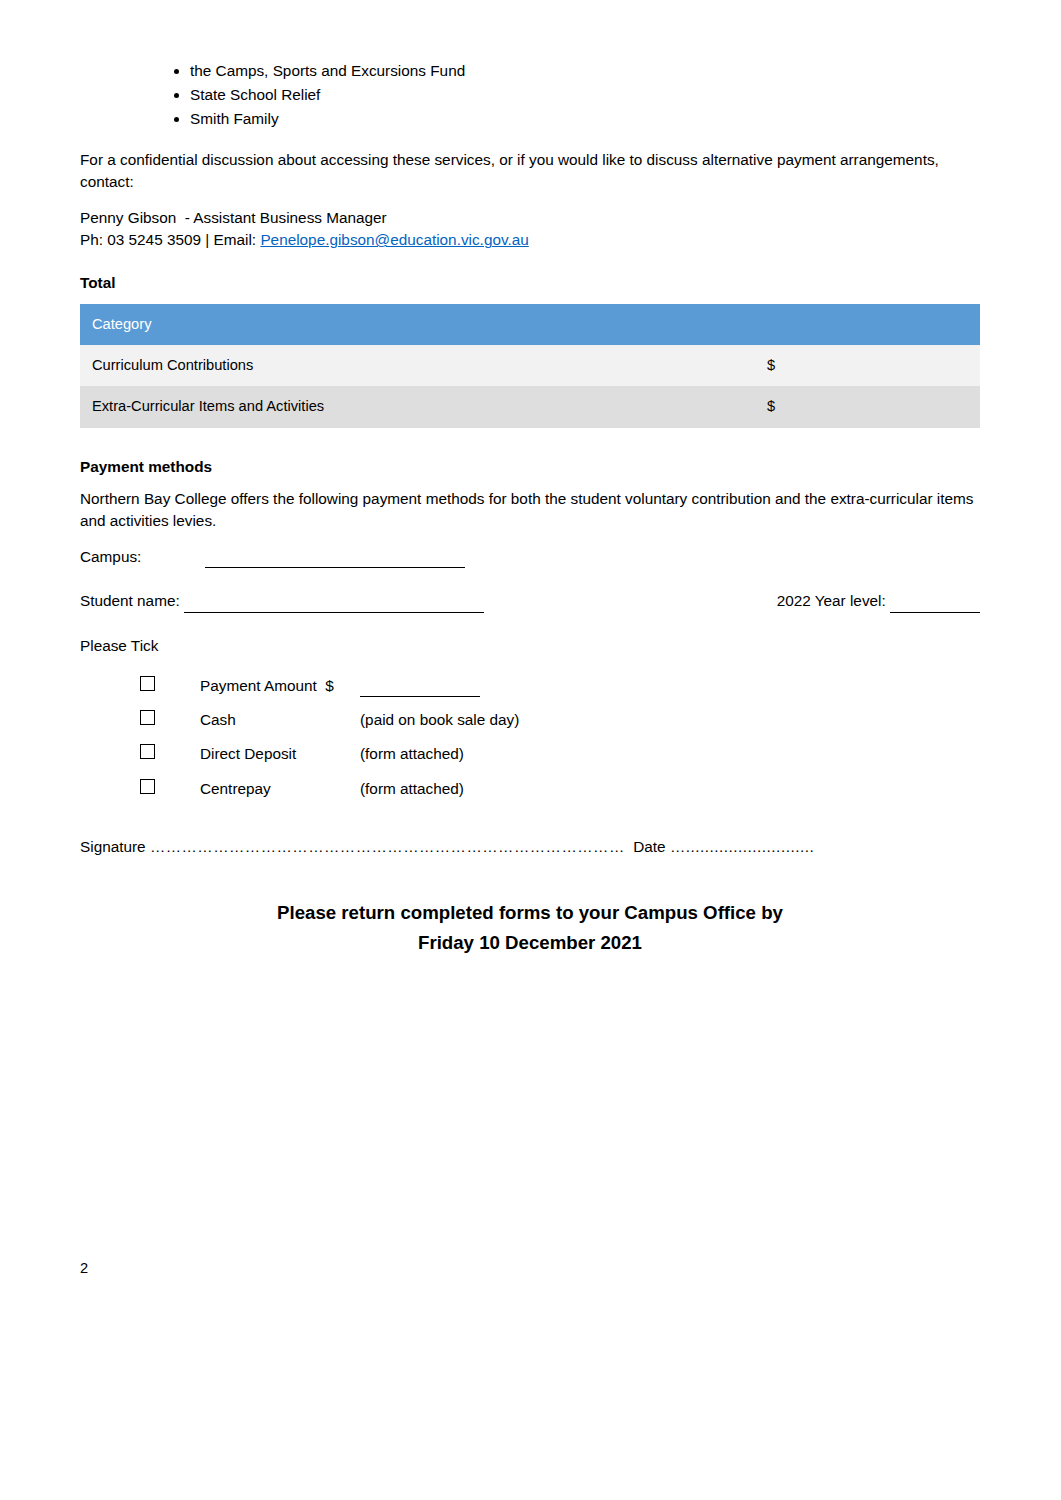the Camps, Sports and Excursions Fund
State School Relief
Smith Family
For a confidential discussion about accessing these services, or if you would like to discuss alternative payment arrangements, contact:
Penny Gibson - Assistant Business Manager
Ph: 03 5245 3509 | Email: Penelope.gibson@education.vic.gov.au
Total
| Category | |
| --- | --- |
| Curriculum Contributions | $ |
| Extra-Curricular Items and Activities | $ |
Payment methods
Northern Bay College offers the following payment methods for both the student voluntary contribution and the extra-curricular items and activities levies.
Campus:
Student name:
2022 Year level:
Please Tick
| | Payment Amount $ | |
| | Cash | (paid on book sale day) |
| | Direct Deposit | (form attached) |
| | Centrepay | (form attached) |
Signature ……………………………………………………………………………… Date …...........................
Please return completed forms to your Campus Office by
Friday 10 December 2021
2